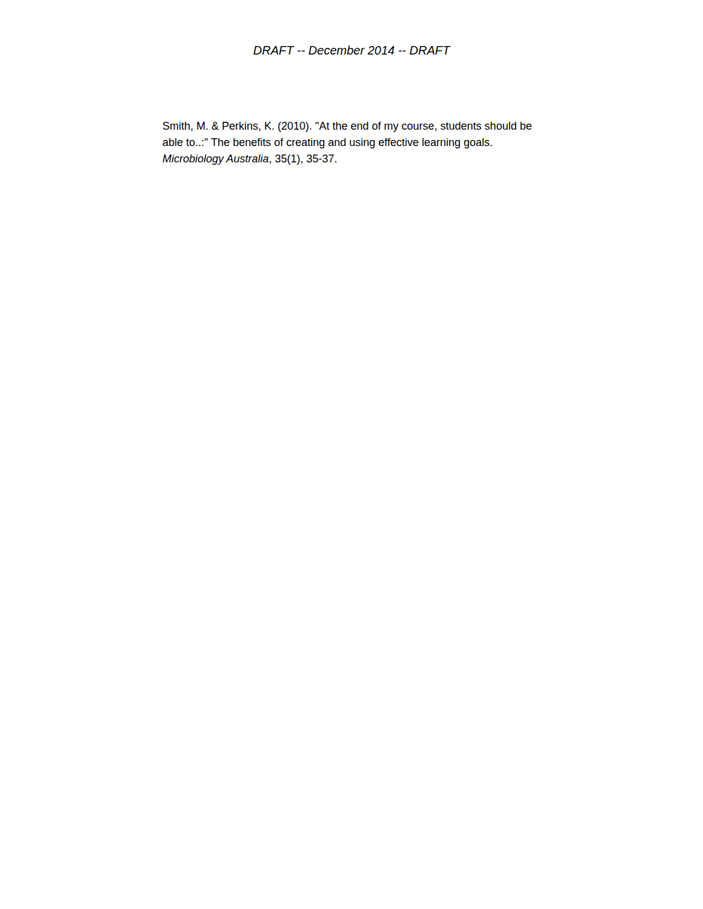DRAFT -- December 2014 -- DRAFT
Smith, M. & Perkins, K. (2010). "At the end of my course, students should be able to..:" The benefits of creating and using effective learning goals. Microbiology Australia, 35(1), 35-37.